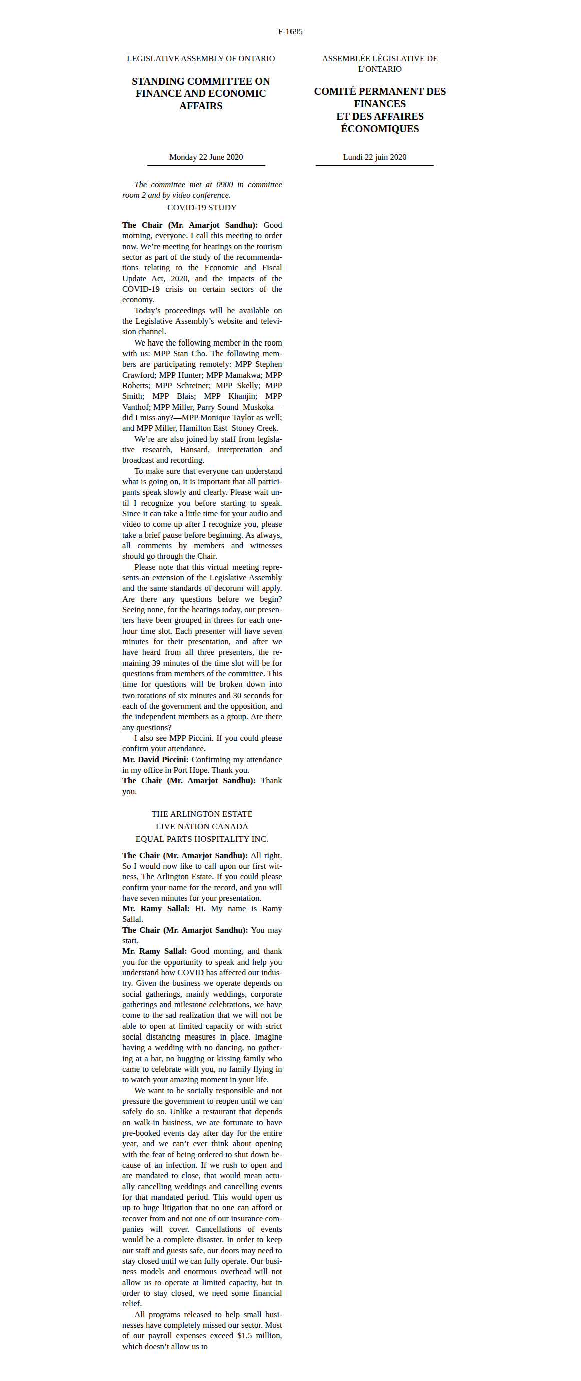F-1695
LEGISLATIVE ASSEMBLY OF ONTARIO
STANDING COMMITTEE ON
FINANCE AND ECONOMIC AFFAIRS
ASSEMBLÉE LÉGISLATIVE DE L’ONTARIO
COMITÉ PERMANENT DES FINANCES
ET DES AFFAIRES ÉCONOMIQUES
Monday 22 June 2020
Lundi 22 juin 2020
The committee met at 0900 in committee room 2 and by video conference.
COVID-19 Study
The Chair (Mr. Amarjot Sandhu): Good morning, everyone. I call this meeting to order now. We’re meeting for hearings on the tourism sector as part of the study of the recommendations relating to the Economic and Fiscal Update Act, 2020, and the impacts of the COVID-19 crisis on certain sectors of the economy.
Today’s proceedings will be available on the Legislative Assembly’s website and television channel.
We have the following member in the room with us: MPP Stan Cho. The following members are participating remotely: MPP Stephen Crawford; MPP Hunter; MPP Mamakwa; MPP Roberts; MPP Schreiner; MPP Skelly; MPP Smith; MPP Blais; MPP Khanjin; MPP Vanthof; MPP Miller, Parry Sound–Muskoka—did I miss any?—MPP Monique Taylor as well; and MPP Miller, Hamilton East–Stoney Creek.
We’re are also joined by staff from legislative research, Hansard, interpretation and broadcast and recording.
To make sure that everyone can understand what is going on, it is important that all participants speak slowly and clearly. Please wait until I recognize you before starting to speak. Since it can take a little time for your audio and video to come up after I recognize you, please take a brief pause before beginning. As always, all comments by members and witnesses should go through the Chair.
Please note that this virtual meeting represents an extension of the Legislative Assembly and the same standards of decorum will apply. Are there any questions before we begin? Seeing none, for the hearings today, our presenters have been grouped in threes for each one-hour time slot. Each presenter will have seven minutes for their presentation, and after we have heard from all three presenters, the remaining 39 minutes of the time slot will be for questions from members of the committee. This time for questions will be broken down into two rotations of six minutes and 30 seconds for each of the government and the opposition, and the independent members as a group. Are there any questions?
I also see MPP Piccini. If you could please confirm your attendance.
Mr. David Piccini: Confirming my attendance in my office in Port Hope. Thank you.
The Chair (Mr. Amarjot Sandhu): Thank you.
The Arlington Estate
Live Nation Canada
Equal Parts Hospitality Inc.
The Chair (Mr. Amarjot Sandhu): All right. So I would now like to call upon our first witness, The Arlington Estate. If you could please confirm your name for the record, and you will have seven minutes for your presentation.
Mr. Ramy Sallal: Hi. My name is Ramy Sallal.
The Chair (Mr. Amarjot Sandhu): You may start.
Mr. Ramy Sallal: Good morning, and thank you for the opportunity to speak and help you understand how COVID has affected our industry. Given the business we operate depends on social gatherings, mainly weddings, corporate gatherings and milestone celebrations, we have come to the sad realization that we will not be able to open at limited capacity or with strict social distancing measures in place. Imagine having a wedding with no dancing, no gathering at a bar, no hugging or kissing family who came to celebrate with you, no family flying in to watch your amazing moment in your life.
We want to be socially responsible and not pressure the government to reopen until we can safely do so. Unlike a restaurant that depends on walk-in business, we are fortunate to have pre-booked events day after day for the entire year, and we can’t ever think about opening with the fear of being ordered to shut down because of an infection. If we rush to open and are mandated to close, that would mean actually cancelling weddings and cancelling events for that mandated period. This would open us up to huge litigation that no one can afford or recover from and not one of our insurance companies will cover. Cancellations of events would be a complete disaster. In order to keep our staff and guests safe, our doors may need to stay closed until we can fully operate. Our business models and enormous overhead will not allow us to operate at limited capacity, but in order to stay closed, we need some financial relief.
All programs released to help small businesses have completely missed our sector. Most of our payroll expenses exceed $1.5 million, which doesn’t allow us to